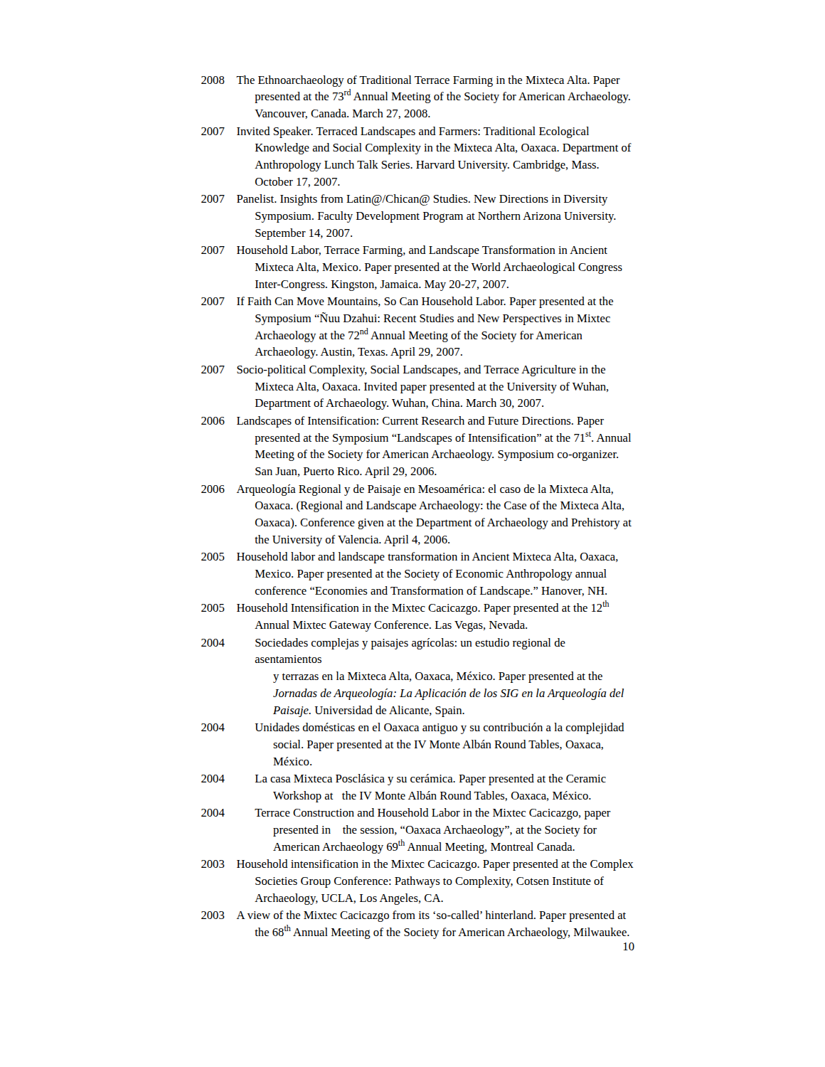2008
The Ethnoarchaeology of Traditional Terrace Farming in the Mixteca Alta. Paper presented at the 73rd Annual Meeting of the Society for American Archaeology. Vancouver, Canada. March 27, 2008.
2007
Invited Speaker. Terraced Landscapes and Farmers: Traditional Ecological Knowledge and Social Complexity in the Mixteca Alta, Oaxaca. Department of Anthropology Lunch Talk Series. Harvard University. Cambridge, Mass. October 17, 2007.
2007
Panelist. Insights from Latin@/Chican@ Studies. New Directions in Diversity Symposium. Faculty Development Program at Northern Arizona University. September 14, 2007.
2007
Household Labor, Terrace Farming, and Landscape Transformation in Ancient Mixteca Alta, Mexico. Paper presented at the World Archaeological Congress Inter-Congress. Kingston, Jamaica. May 20-27, 2007.
2007
If Faith Can Move Mountains, So Can Household Labor. Paper presented at the Symposium “Ñuu Dzahui: Recent Studies and New Perspectives in Mixtec Archaeology at the 72nd Annual Meeting of the Society for American Archaeology. Austin, Texas. April 29, 2007.
2007
Socio-political Complexity, Social Landscapes, and Terrace Agriculture in the Mixteca Alta, Oaxaca. Invited paper presented at the University of Wuhan, Department of Archaeology. Wuhan, China. March 30, 2007.
2006
Landscapes of Intensification: Current Research and Future Directions. Paper presented at the Symposium “Landscapes of Intensification” at the 71st. Annual Meeting of the Society for American Archaeology. Symposium co-organizer. San Juan, Puerto Rico. April 29, 2006.
2006
Arqueología Regional y de Paisaje en Mesoamérica: el caso de la Mixteca Alta, Oaxaca. (Regional and Landscape Archaeology: the Case of the Mixteca Alta, Oaxaca). Conference given at the Department of Archaeology and Prehistory at the University of Valencia. April 4, 2006.
2005
Household labor and landscape transformation in Ancient Mixteca Alta, Oaxaca, Mexico. Paper presented at the Society of Economic Anthropology annual conference “Economies and Transformation of Landscape.” Hanover, NH.
2005
Household Intensification in the Mixtec Cacicazgo. Paper presented at the 12th Annual Mixtec Gateway Conference. Las Vegas, Nevada.
2004
Sociedades complejas y paisajes agrícolas: un estudio regional de asentamientosy terrazas en la Mixteca Alta, Oaxaca, México. Paper presented at the Jornadas de Arqueología: La Aplicación de los SIG en la Arqueología del Paisaje. Universidad de Alicante, Spain.
2004
Unidades domésticas en el Oaxaca antiguo y su contribución a la complejidadsocial. Paper presented at the IV Monte Albán Round Tables, Oaxaca, México.
2004
La casa Mixteca Posclásica y su cerámica. Paper presented at the CeramicWorkshop at the IV Monte Albán Round Tables, Oaxaca, México.
2004
Terrace Construction and Household Labor in the Mixtec Cacicazgo, paperpresented in the session, “Oaxaca Archaeology”, at the Society for American Archaeology 69th Annual Meeting, Montreal Canada.
2003
Household intensification in the Mixtec Cacicazgo. Paper presented at the Complex Societies Group Conference: Pathways to Complexity, Cotsen Institute of Archaeology, UCLA, Los Angeles, CA.
2003
A view of the Mixtec Cacicazgo from its ‘so-called’ hinterland. Paper presented at the 68th Annual Meeting of the Society for American Archaeology, Milwaukee.
10